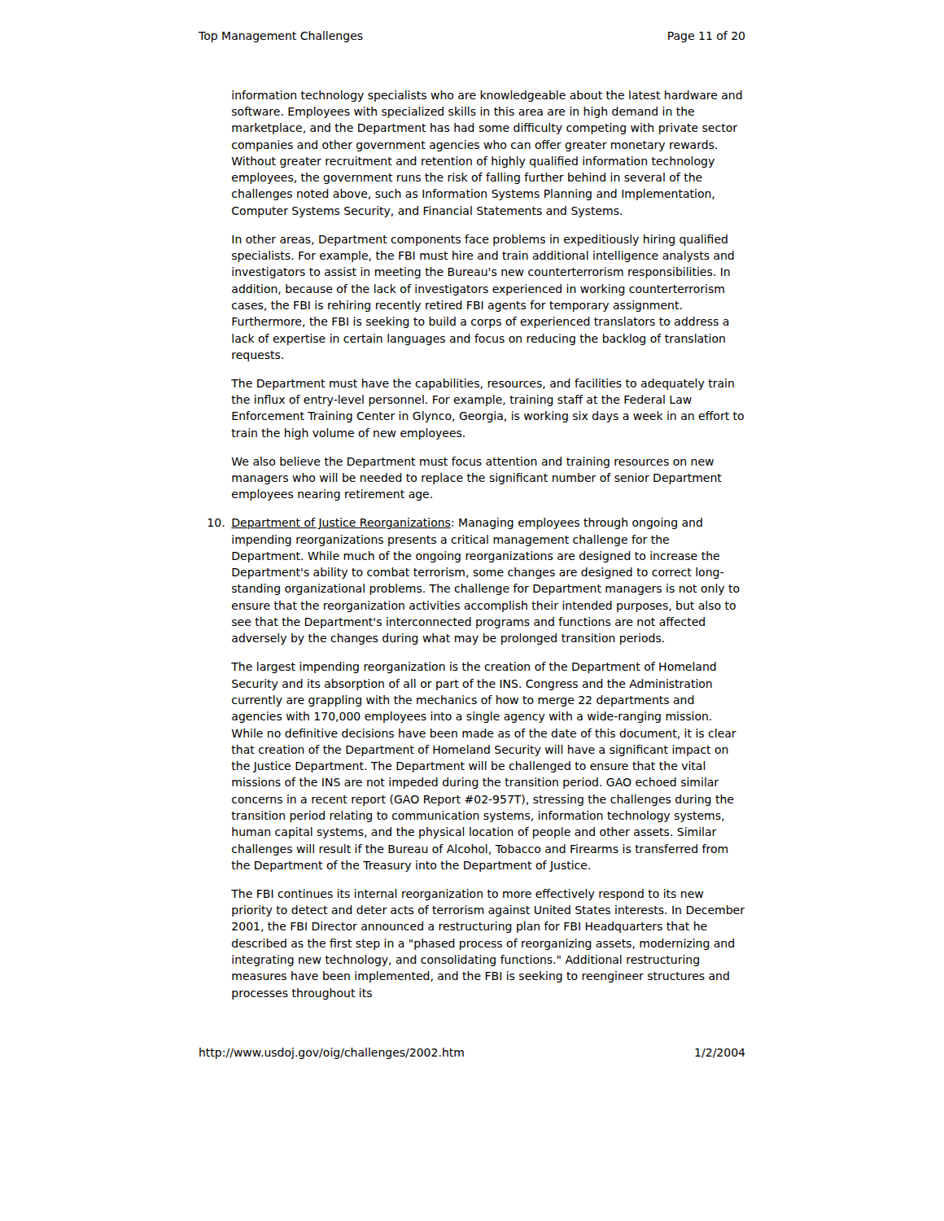Top Management Challenges
Page 11 of 20
information technology specialists who are knowledgeable about the latest hardware and software. Employees with specialized skills in this area are in high demand in the marketplace, and the Department has had some difficulty competing with private sector companies and other government agencies who can offer greater monetary rewards. Without greater recruitment and retention of highly qualified information technology employees, the government runs the risk of falling further behind in several of the challenges noted above, such as Information Systems Planning and Implementation, Computer Systems Security, and Financial Statements and Systems.
In other areas, Department components face problems in expeditiously hiring qualified specialists. For example, the FBI must hire and train additional intelligence analysts and investigators to assist in meeting the Bureau's new counterterrorism responsibilities. In addition, because of the lack of investigators experienced in working counterterrorism cases, the FBI is rehiring recently retired FBI agents for temporary assignment. Furthermore, the FBI is seeking to build a corps of experienced translators to address a lack of expertise in certain languages and focus on reducing the backlog of translation requests.
The Department must have the capabilities, resources, and facilities to adequately train the influx of entry-level personnel. For example, training staff at the Federal Law Enforcement Training Center in Glynco, Georgia, is working six days a week in an effort to train the high volume of new employees.
We also believe the Department must focus attention and training resources on new managers who will be needed to replace the significant number of senior Department employees nearing retirement age.
10.
Department of Justice Reorganizations: Managing employees through ongoing and impending reorganizations presents a critical management challenge for the Department. While much of the ongoing reorganizations are designed to increase the Department's ability to combat terrorism, some changes are designed to correct long-standing organizational problems. The challenge for Department managers is not only to ensure that the reorganization activities accomplish their intended purposes, but also to see that the Department's interconnected programs and functions are not affected adversely by the changes during what may be prolonged transition periods.
The largest impending reorganization is the creation of the Department of Homeland Security and its absorption of all or part of the INS. Congress and the Administration currently are grappling with the mechanics of how to merge 22 departments and agencies with 170,000 employees into a single agency with a wide-ranging mission. While no definitive decisions have been made as of the date of this document, it is clear that creation of the Department of Homeland Security will have a significant impact on the Justice Department. The Department will be challenged to ensure that the vital missions of the INS are not impeded during the transition period. GAO echoed similar concerns in a recent report (GAO Report #02-957T), stressing the challenges during the transition period relating to communication systems, information technology systems, human capital systems, and the physical location of people and other assets. Similar challenges will result if the Bureau of Alcohol, Tobacco and Firearms is transferred from the Department of the Treasury into the Department of Justice.
The FBI continues its internal reorganization to more effectively respond to its new priority to detect and deter acts of terrorism against United States interests. In December 2001, the FBI Director announced a restructuring plan for FBI Headquarters that he described as the first step in a "phased process of reorganizing assets, modernizing and integrating new technology, and consolidating functions." Additional restructuring measures have been implemented, and the FBI is seeking to reengineer structures and processes throughout its
http://www.usdoj.gov/oig/challenges/2002.htm
1/2/2004